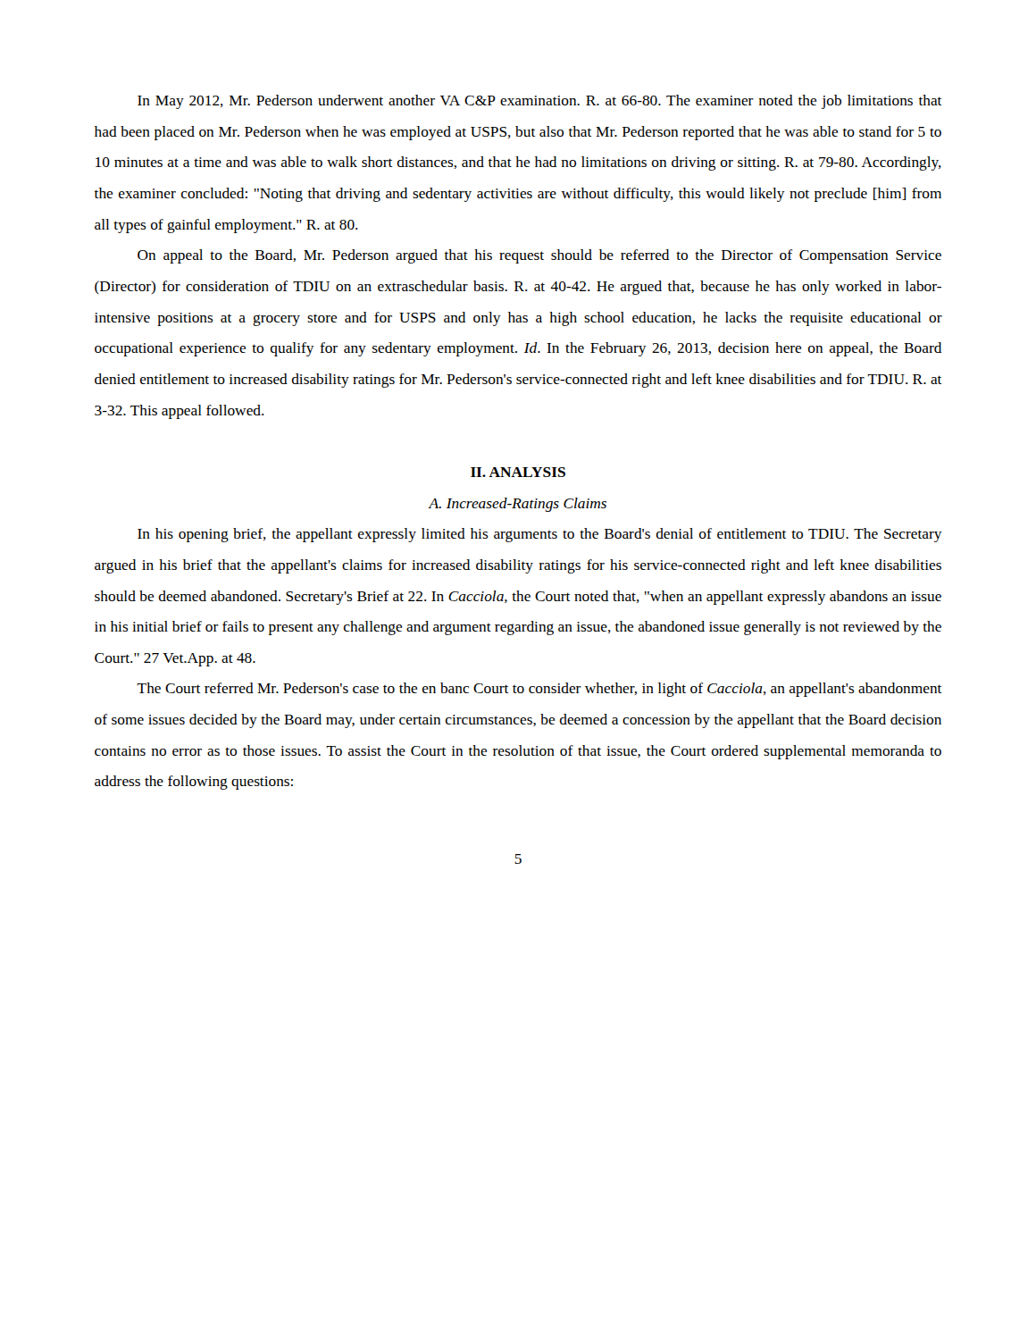In May 2012, Mr. Pederson underwent another VA C&P examination. R. at 66-80. The examiner noted the job limitations that had been placed on Mr. Pederson when he was employed at USPS, but also that Mr. Pederson reported that he was able to stand for 5 to 10 minutes at a time and was able to walk short distances, and that he had no limitations on driving or sitting. R. at 79-80. Accordingly, the examiner concluded: "Noting that driving and sedentary activities are without difficulty, this would likely not preclude [him] from all types of gainful employment." R. at 80.
On appeal to the Board, Mr. Pederson argued that his request should be referred to the Director of Compensation Service (Director) for consideration of TDIU on an extraschedular basis. R. at 40-42. He argued that, because he has only worked in labor-intensive positions at a grocery store and for USPS and only has a high school education, he lacks the requisite educational or occupational experience to qualify for any sedentary employment. Id. In the February 26, 2013, decision here on appeal, the Board denied entitlement to increased disability ratings for Mr. Pederson's service-connected right and left knee disabilities and for TDIU. R. at 3-32. This appeal followed.
II. ANALYSIS
A. Increased-Ratings Claims
In his opening brief, the appellant expressly limited his arguments to the Board's denial of entitlement to TDIU. The Secretary argued in his brief that the appellant's claims for increased disability ratings for his service-connected right and left knee disabilities should be deemed abandoned. Secretary's Brief at 22. In Cacciola, the Court noted that, "when an appellant expressly abandons an issue in his initial brief or fails to present any challenge and argument regarding an issue, the abandoned issue generally is not reviewed by the Court." 27 Vet.App. at 48.
The Court referred Mr. Pederson's case to the en banc Court to consider whether, in light of Cacciola, an appellant's abandonment of some issues decided by the Board may, under certain circumstances, be deemed a concession by the appellant that the Board decision contains no error as to those issues. To assist the Court in the resolution of that issue, the Court ordered supplemental memoranda to address the following questions:
5